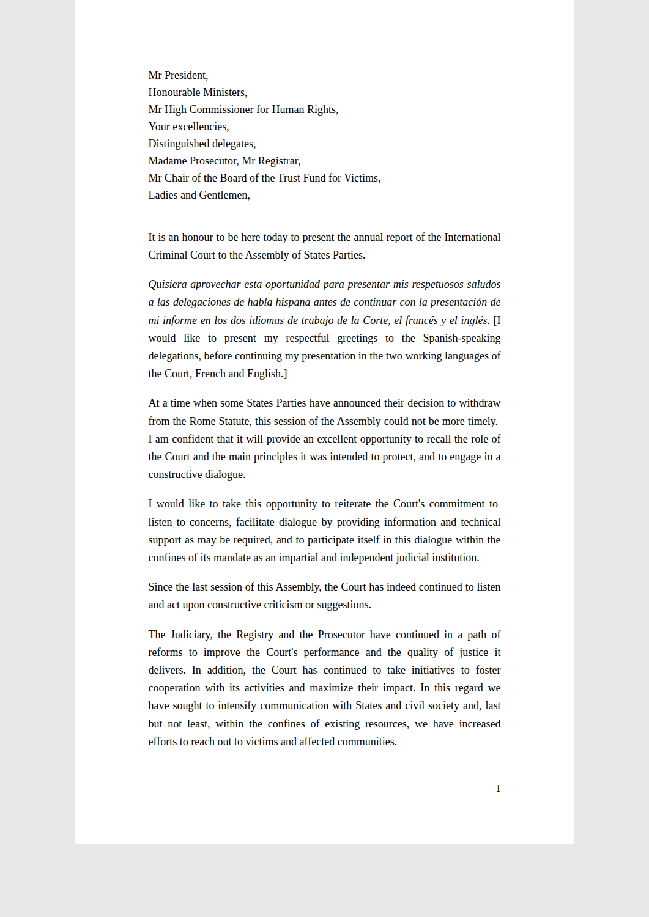Mr President,
Honourable Ministers,
Mr High Commissioner for Human Rights,
Your excellencies,
Distinguished delegates,
Madame Prosecutor, Mr Registrar,
Mr Chair of the Board of the Trust Fund for Victims,
Ladies and Gentlemen,
It is an honour to be here today to present the annual report of the International Criminal Court to the Assembly of States Parties.
Quisiera aprovechar esta oportunidad para presentar mis respetuosos saludos a las delegaciones de habla hispana antes de continuar con la presentación de mi informe en los dos idiomas de trabajo de la Corte, el francés y el inglés. [I would like to present my respectful greetings to the Spanish-speaking delegations, before continuing my presentation in the two working languages of the Court, French and English.]
At a time when some States Parties have announced their decision to withdraw from the Rome Statute, this session of the Assembly could not be more timely. I am confident that it will provide an excellent opportunity to recall the role of the Court and the main principles it was intended to protect, and to engage in a constructive dialogue.
I would like to take this opportunity to reiterate the Court's commitment to listen to concerns, facilitate dialogue by providing information and technical support as may be required, and to participate itself in this dialogue within the confines of its mandate as an impartial and independent judicial institution.
Since the last session of this Assembly, the Court has indeed continued to listen and act upon constructive criticism or suggestions.
The Judiciary, the Registry and the Prosecutor have continued in a path of reforms to improve the Court's performance and the quality of justice it delivers. In addition, the Court has continued to take initiatives to foster cooperation with its activities and maximize their impact. In this regard we have sought to intensify communication with States and civil society and, last but not least, within the confines of existing resources, we have increased efforts to reach out to victims and affected communities.
1